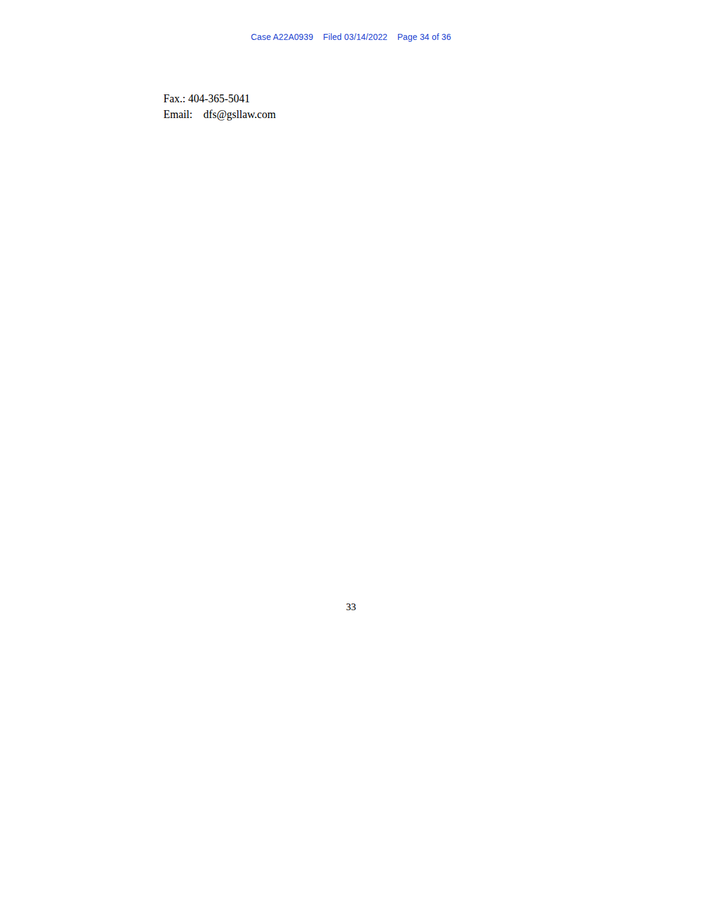Case A22A0939 Filed 03/14/2022 Page 34 of 36
Fax.: 404-365-5041
Email: dfs@gsllaw.com
33